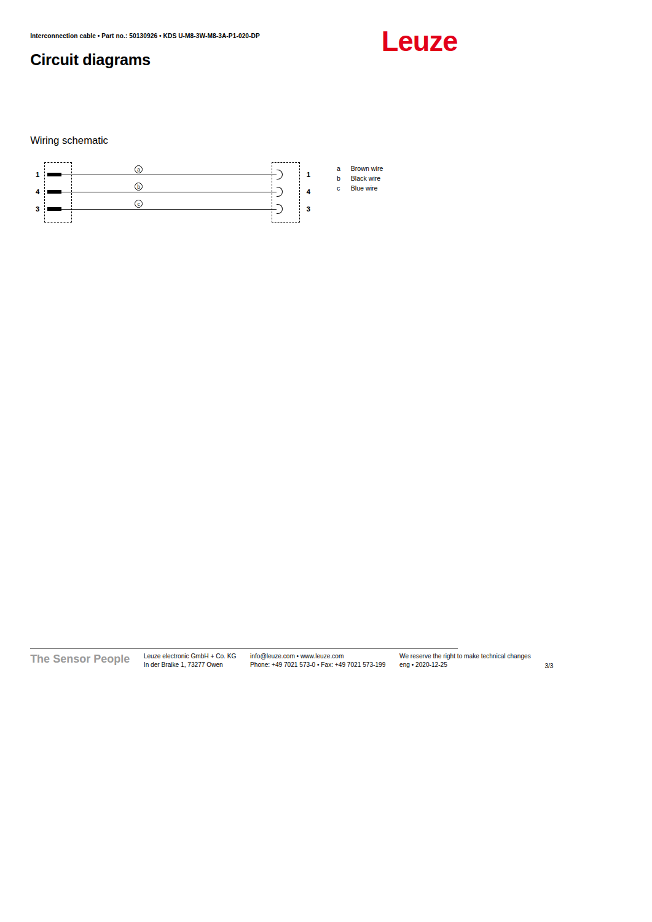Leuze
Interconnection cable • Part no.: 50130926 • KDS U-M8-3W-M8-3A-P1-020-DP
Circuit diagrams
Wiring schematic
1
4
3
1
4
3
a
b
c
| a | Brown wire |
| b | Black wire |
| c | Blue wire |
The Sensor People
Leuze electronic GmbH + Co. KG
In der Braike 1, 73277 Owen
info@leuze.com • www.leuze.com
Phone: +49 7021 573-0 • Fax: +49 7021 573-199
We reserve the right to make technical changes
eng • 2020-12-25
3/3